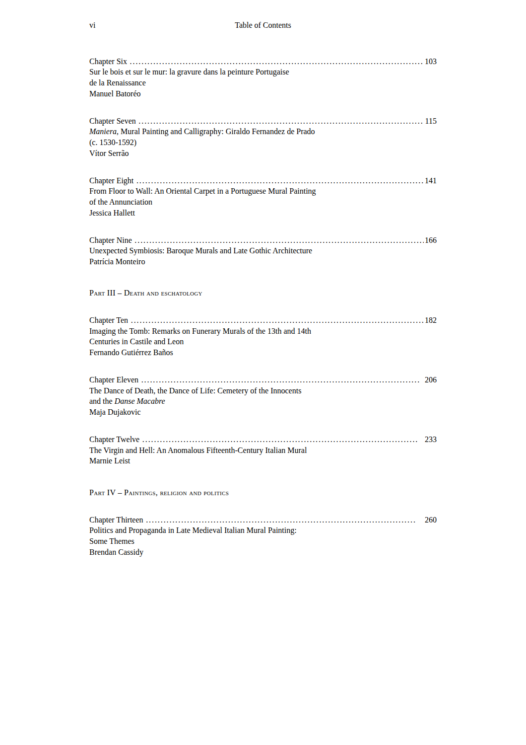vi
Table of Contents
Chapter Six ....................................................................................................... 103
Sur le bois et sur le mur: la gravure dans la peinture Portugaise
de la Renaissance
Manuel Batoréo
Chapter Seven ................................................................................................. 115
Maniera, Mural Painting and Calligraphy: Giraldo Fernandez de Prado
(c. 1530-1592)
Vítor Serrão
Chapter Eight .................................................................................................. 141
From Floor to Wall: An Oriental Carpet in a Portuguese Mural Painting
of the Annunciation
Jessica Hallett
Chapter Nine ................................................................................................... 166
Unexpected Symbiosis: Baroque Murals and Late Gothic Architecture
Patrícia Monteiro
Part III – Death and eschatology
Chapter Ten ..................................................................................................... 182
Imaging the Tomb: Remarks on Funerary Murals of the 13th and 14th
Centuries in Castile and Leon
Fernando Gutiérrez Baños
Chapter Eleven ............................................................................................... 206
The Dance of Death, the Dance of Life: Cemetery of the Innocents
and the Danse Macabre
Maja Dujakovic
Chapter Twelve .............................................................................................. 233
The Virgin and Hell: An Anomalous Fifteenth-Century Italian Mural
Marnie Leist
Part IV – Paintings, religion and politics
Chapter Thirteen ............................................................................................ 260
Politics and Propaganda in Late Medieval Italian Mural Painting:
Some Themes
Brendan Cassidy